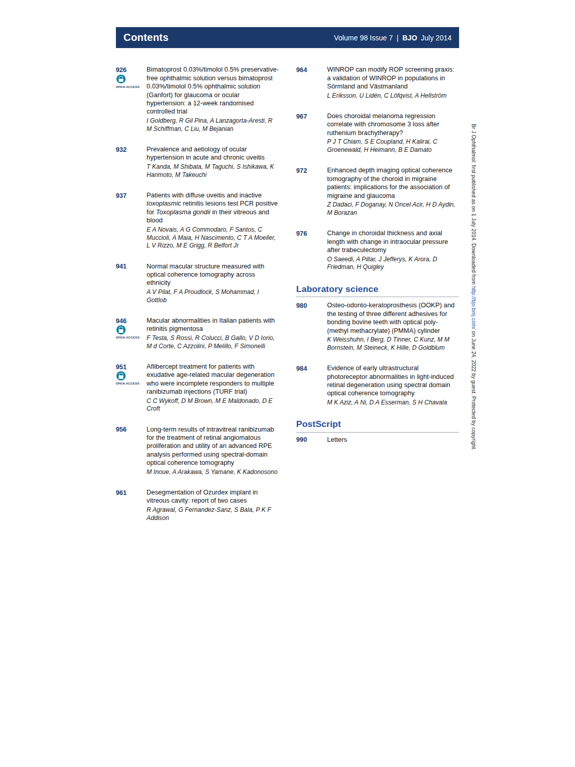Contents
Volume 98 Issue 7 | BJO July 2014
926
OPEN ACCESS
Bimatoprost 0.03%/timolol 0.5% preservative-free ophthalmic solution versus bimatoprost 0.03%/timolol 0.5% ophthalmic solution (Ganfort) for glaucoma or ocular hypertension: a 12-week randomised controlled trial
I Goldberg, R Gil Pina, A Lanzagorta-Aresti, R M Schiffman, C Liu, M Bejanian
932
Prevalence and aetiology of ocular hypertension in acute and chronic uveitis
T Kanda, M Shibata, M Taguchi, S Ishikawa, K Harimoto, M Takeuchi
937
Patients with diffuse uveitis and inactive toxoplasmic retinitis lesions test PCR positive for Toxoplasma gondii in their vitreous and blood
E A Novais, A G Commodaro, F Santos, C Muccioli, A Maia, H Nascimento, C T A Moeller, L V Rizzo, M E Grigg, R Belfort Jr
941
Normal macular structure measured with optical coherence tomography across ethnicity
A V Pilat, F A Proudlock, S Mohammad, I Gottlob
946
OPEN ACCESS
Macular abnormalities in Italian patients with retinitis pigmentosa
F Testa, S Rossi, R Colucci, B Gallo, V D Iorio, M d Corte, C Azzolini, P Melillo, F Simonelli
951
OPEN ACCESS
Aflibercept treatment for patients with exudative age-related macular degeneration who were incomplete responders to multiple ranibizumab injections (TURF trial)
C C Wykoff, D M Brown, M E Maldonado, D E Croft
956
Long-term results of intravitreal ranibizumab for the treatment of retinal angiomatous proliferation and utility of an advanced RPE analysis performed using spectral-domain optical coherence tomography
M Inoue, A Arakawa, S Yamane, K Kadonosono
961
Desegmentation of Ozurdex implant in vitreous cavity: report of two cases
R Agrawal, G Fernandez-Sanz, S Bala, P K F Addison
964
WINROP can modify ROP screening praxis: a validation of WINROP in populations in Sörmland and Västmanland
L Eriksson, U Lidén, C Löfqvist, A Hellström
967
Does choroidal melanoma regression correlate with chromosome 3 loss after ruthenium brachytherapy?
P J T Chiam, S E Coupland, H Kalirai, C Groenewald, H Heimann, B E Damato
972
Enhanced depth imaging optical coherence tomography of the choroid in migraine patients: implications for the association of migraine and glaucoma
Z Dadaci, F Doganay, N Oncel Acir, H D Aydin, M Borazan
976
Change in choroidal thickness and axial length with change in intraocular pressure after trabeculectomy
O Saeedi, A Pillar, J Jefferys, K Arora, D Friedman, H Quigley
Laboratory science
980
Osteo-odonto-keratoprosthesis (OOKP) and the testing of three different adhesives for bonding bovine teeth with optical poly-(methyl methacrylate) (PMMA) cylinder
K Weisshuhn, I Berg, D Tinner, C Kunz, M M Bornstein, M Steineck, K Hille, D Goldblum
984
Evidence of early ultrastructural photoreceptor abnormalities in light-induced retinal degeneration using spectral domain optical coherence tomography
M K Aziz, A Ni, D A Esserman, S H Chavala
PostScript
990
Letters
Br J Ophthalmol: first published as on 1 July 2014. Downloaded from http://bjo.bmj.com/ on June 24, 2022 by guest. Protected by copyright.